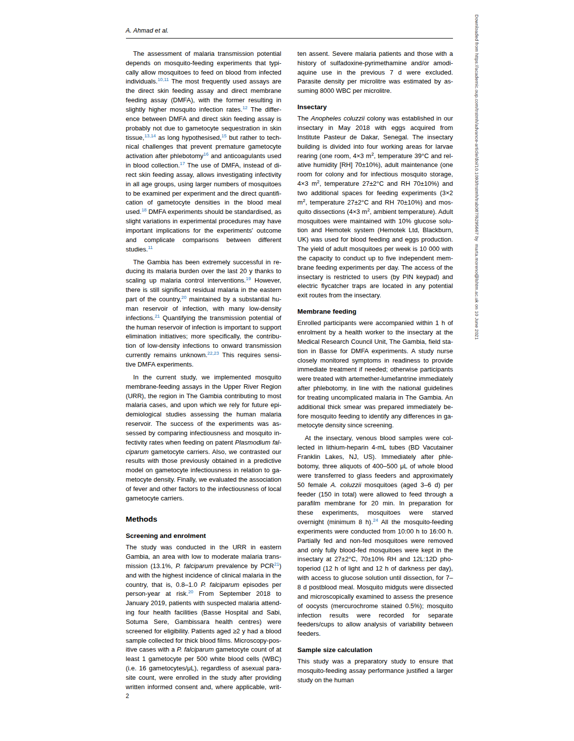A. Ahmad et al.
Downloaded from https://academic.oup.com/trstmh/advance-article/doi/10.1093/trstmh/trab087/6295667 by marta.moreno@lshtm.ac.uk on 10 June 2021
The assessment of malaria transmission potential depends on mosquito-feeding experiments that typically allow mosquitoes to feed on blood from infected individuals.10,11 The most frequently used assays are the direct skin feeding assay and direct membrane feeding assay (DMFA), with the former resulting in slightly higher mosquito infection rates.12 The difference between DMFA and direct skin feeding assay is probably not due to gametocyte sequestration in skin tissue,13,14 as long hypothesised,15 but rather to technical challenges that prevent premature gametocyte activation after phlebotomy16 and anticoagulants used in blood collection.17 The use of DMFA, instead of direct skin feeding assay, allows investigating infectivity in all age groups, using larger numbers of mosquitoes to be examined per experiment and the direct quantification of gametocyte densities in the blood meal used.18 DMFA experiments should be standardised, as slight variations in experimental procedures may have important implications for the experiments' outcome and complicate comparisons between different studies.11
The Gambia has been extremely successful in reducing its malaria burden over the last 20 y thanks to scaling up malaria control interventions.19 However, there is still significant residual malaria in the eastern part of the country,20 maintained by a substantial human reservoir of infection, with many low-density infections.21 Quantifying the transmission potential of the human reservoir of infection is important to support elimination initiatives; more specifically, the contribution of low-density infections to onward transmission currently remains unknown.22,23 This requires sensitive DMFA experiments.
In the current study, we implemented mosquito membrane-feeding assays in the Upper River Region (URR), the region in The Gambia contributing to most malaria cases, and upon which we rely for future epidemiological studies assessing the human malaria reservoir. The success of the experiments was assessed by comparing infectiousness and mosquito infectivity rates when feeding on patent Plasmodium falciparum gametocyte carriers. Also, we contrasted our results with those previously obtained in a predictive model on gametocyte infectiousness in relation to gametocyte density. Finally, we evaluated the association of fever and other factors to the infectiousness of local gametocyte carriers.
Methods
Screening and enrolment
The study was conducted in the URR in eastern Gambia, an area with low to moderate malaria transmission (13.1%, P. falciparum prevalence by PCR21) and with the highest incidence of clinical malaria in the country, that is, 0.8–1.0 P. falciparum episodes per person-year at risk.20 From September 2018 to January 2019, patients with suspected malaria attending four health facilities (Basse Hospital and Sabi, Sotuma Sere, Gambissara health centres) were screened for eligibility. Patients aged ≥2 y had a blood sample collected for thick blood films. Microscopy-positive cases with a P. falciparum gametocyte count of at least 1 gametocyte per 500 white blood cells (WBC) (i.e. 16 gametocytes/μL), regardless of asexual parasite count, were enrolled in the study after providing written informed consent and, where applicable, written assent. Severe malaria patients and those with a history of sulfadoxine-pyrimethamine and/or amodiaquine use in the previous 7 d were excluded. Parasite density per microlitre was estimated by assuming 8000 WBC per microlitre.
Insectary
The Anopheles coluzzii colony was established in our insectary in May 2018 with eggs acquired from Institute Pasteur de Dakar, Senegal. The insectary building is divided into four working areas for larvae rearing (one room, 4×3 m2, temperature 39°C and relative humidity [RH] 70±10%), adult maintenance (one room for colony and for infectious mosquito storage, 4×3 m2, temperature 27±2°C and RH 70±10%) and two additional spaces for feeding experiments (3×2 m2, temperature 27±2°C and RH 70±10%) and mosquito dissections (4×3 m2, ambient temperature). Adult mosquitoes were maintained with 10% glucose solution and Hemotek system (Hemotek Ltd, Blackburn, UK) was used for blood feeding and eggs production. The yield of adult mosquitoes per week is 10 000 with the capacity to conduct up to five independent membrane feeding experiments per day. The access of the insectary is restricted to users (by PIN keypad) and electric flycatcher traps are located in any potential exit routes from the insectary.
Membrane feeding
Enrolled participants were accompanied within 1 h of enrolment by a health worker to the insectary at the Medical Research Council Unit, The Gambia, field station in Basse for DMFA experiments. A study nurse closely monitored symptoms in readiness to provide immediate treatment if needed; otherwise participants were treated with artemether-lumefantrine immediately after phlebotomy, in line with the national guidelines for treating uncomplicated malaria in The Gambia. An additional thick smear was prepared immediately before mosquito feeding to identify any differences in gametocyte density since screening.
At the insectary, venous blood samples were collected in lithium-heparin 4-mL tubes (BD Vacutainer Franklin Lakes, NJ, US). Immediately after phlebotomy, three aliquots of 400–500 μL of whole blood were transferred to glass feeders and approximately 50 female A. coluzzii mosquitoes (aged 3–6 d) per feeder (150 in total) were allowed to feed through a parafilm membrane for 20 min. In preparation for these experiments, mosquitoes were starved overnight (minimum 8 h).24 All the mosquito-feeding experiments were conducted from 10:00 h to 16:00 h. Partially fed and non-fed mosquitoes were removed and only fully blood-fed mosquitoes were kept in the insectary at 27±2°C, 70±10% RH and 12L:12D photoperiod (12 h of light and 12 h of darkness per day), with access to glucose solution until dissection, for 7–8 d postblood meal. Mosquito midguts were dissected and microscopically examined to assess the presence of oocysts (mercurochrome stained 0.5%); mosquito infection results were recorded for separate feeders/cups to allow analysis of variability between feeders.
Sample size calculation
This study was a preparatory study to ensure that mosquito-feeding assay performance justified a larger study on the human
2